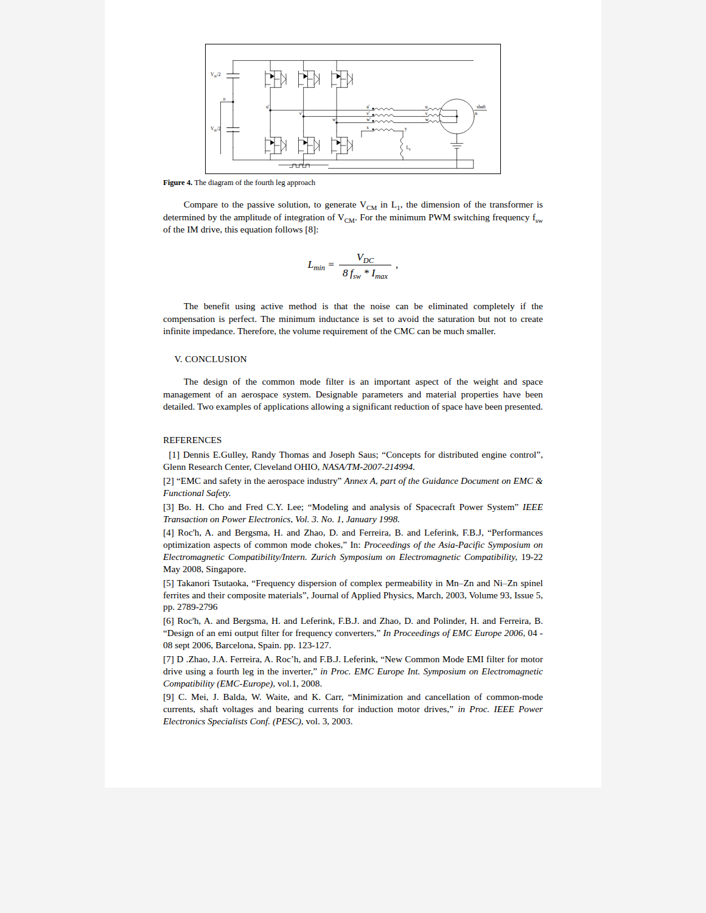Vdc/2 Vdc/2 o u' v' w' u' v' w' x y Ly u v w n shaft
Figure 4. The diagram of the fourth leg approach
Compare to the passive solution, to generate VCM in L1, the dimension of the transformer is determined by the amplitude of integration of VCM. For the minimum PWM switching frequency fsw of the IM drive, this equation follows [8]:
Lmin = VDC 8  fsw * Imax ,
The benefit using active method is that the noise can be eliminated completely if the compensation is perfect. The minimum inductance is set to avoid the saturation but not to create infinite impedance. Therefore, the volume requirement of the CMC can be much smaller.
V. CONCLUSION
The design of the common mode filter is an important aspect of the weight and space management of an aerospace system. Designable parameters and material properties have been detailed. Two examples of applications allowing a significant reduction of space have been presented.
REFERENCES
[1] Dennis E.Gulley, Randy Thomas and Joseph Saus; “Concepts for distributed engine control”, Glenn Research Center, Cleveland OHIO, NASA/TM-2007-214994.
[2] “EMC and safety in the aerospace industry” Annex A, part of the Guidance Document on EMC & Functional Safety.
[3] Bo. H. Cho and Fred C.Y. Lee; “Modeling and analysis of Spacecraft Power System” IEEE Transaction on Power Electronics, Vol. 3. No. 1, January 1998.
[4] Roc'h, A. and Bergsma, H. and Zhao, D. and Ferreira, B. and Leferink, F.B.J, “Performances optimization aspects of common mode chokes,” In: Proceedings of the Asia-Pacific Symposium on Electromagnetic Compatibility/Intern. Zurich Symposium on Electromagnetic Compatibility, 19-22 May 2008, Singapore.
[5] Takanori Tsutaoka, “Frequency dispersion of complex permeability in Mn–Zn and Ni–Zn spinel ferrites and their composite materials”, Journal of Applied Physics, March, 2003, Volume 93, Issue 5, pp. 2789-2796
[6] Roc'h, A. and Bergsma, H. and Leferink, F.B.J. and Zhao, D. and Polinder, H. and Ferreira, B. “Design of an emi output filter for frequency converters,” In Proceedings of EMC Europe 2006, 04 - 08 sept 2006, Barcelona, Spain. pp. 123-127.
[7] D .Zhao, J.A. Ferreira, A. Roc’h, and F.B.J. Leferink, “New Common Mode EMI filter for motor drive using a fourth leg in the inverter,” in Proc. EMC Europe Int. Symposium on Electromagnetic Compatibility (EMC-Europe), vol.1, 2008.
[9] C. Mei, J. Balda, W. Waite, and K. Carr, “Minimization and cancellation of common-mode currents, shaft voltages and bearing currents for induction motor drives,” in Proc. IEEE Power Electronics Specialists Conf. (PESC), vol. 3, 2003.